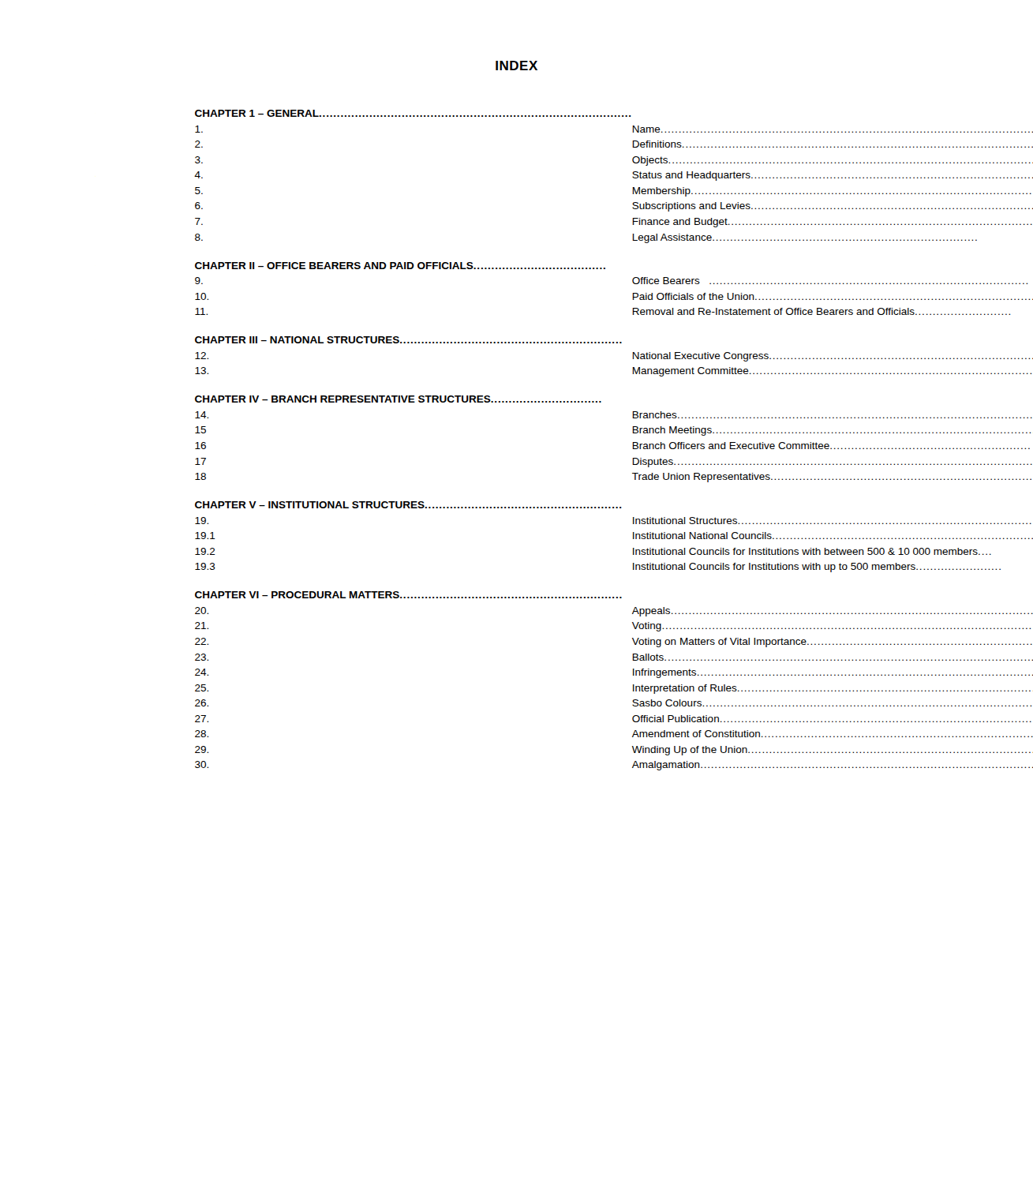INDEX
| CHAPTER 1 – GENERAL ....................................................................................... | | 1 |
| 1. | | Name ............................................................................................................. | 1 |
| 2. | | Definitions ..................................................................................................... | 1 |
| 3. | | Objects .......................................................................................................... | 2 |
| 4. | | Status and Headquarters ................................................................................ | 3 |
| 5. | | Membership ................................................................................................... | 3 |
| 6. | | Subscriptions and Levies ................................................................................ | 4 |
| 7. | | Finance and Budget ..................................................................................... | 5 |
| 8. | | Legal Assistance .......................................................................... | 5 |
| CHAPTER II – OFFICE BEARERS AND PAID OFFICIALS ..................................... | | 5 |
| 9. | | Office Bearers ......................................................................................... | 5 |
| 10. | | Paid Officials of the Union .................................................................................. | 7 |
| 11. | | Removal and Re-Instatement of Office Bearers and Officials ........................... | 8 |
| CHAPTER III – NATIONAL STRUCTURES .............................................................. | | 9 |
| 12. | | National Executive Congress ........................................................................... | 9 |
| 13. | | Management Committee ................................................................................... | 12 |
| CHAPTER IV – BRANCH REPRESENTATIVE STRUCTURES ............................... | | 15 |
| 14. | | Branches ....................................................................................................... | 15 |
| 15 | | Branch Meetings .............................................................................................. | 16 |
| 16 | | Branch Officers and Executive Committee ........................................................ | 17 |
| 17 | | Disputes ......................................................................................................... | 18 |
| 18 | | Trade Union Representatives ............................................................................ | 18 |
| CHAPTER V – INSTITUTIONAL STRUCTURES ....................................................... | | 19 |
| 19. | | Institutional Structures ....................................................................................... | 19 |
| 19.1 | | Institutional National Councils ......................................................................... | 19 |
| 19.2 | | Institutional Councils for Institutions with between 500 & 10 000 members .... | 22 |
| 19.3 | | Institutional Councils for Institutions with up to 500 members ........................ | 25 |
| CHAPTER VI – PROCEDURAL MATTERS .............................................................. | | 28 |
| 20. | | Appeals .......................................................................................................... | 28 |
| 21. | | Voting ............................................................................................................. | 29 |
| 22. | | Voting on Matters of Vital Importance ............................................................... | 29 |
| 23. | | Ballots ............................................................................................................ | 29 |
| 24. | | Infringements ................................................................................................... | 30 |
| 25. | | Interpretation of Rules ....................................................................................... | 30 |
| 26. | | Sasbo Colours ................................................................................................ | 30 |
| 27. | | Official Publication ........................................................................................... | 30 |
| 28. | | Amendment of Constitution ............................................................................... | 31 |
| 29. | | Winding Up of the Union .................................................................................... | 31 |
| 30. | | Amalgamation .................................................................................................. | 32 |